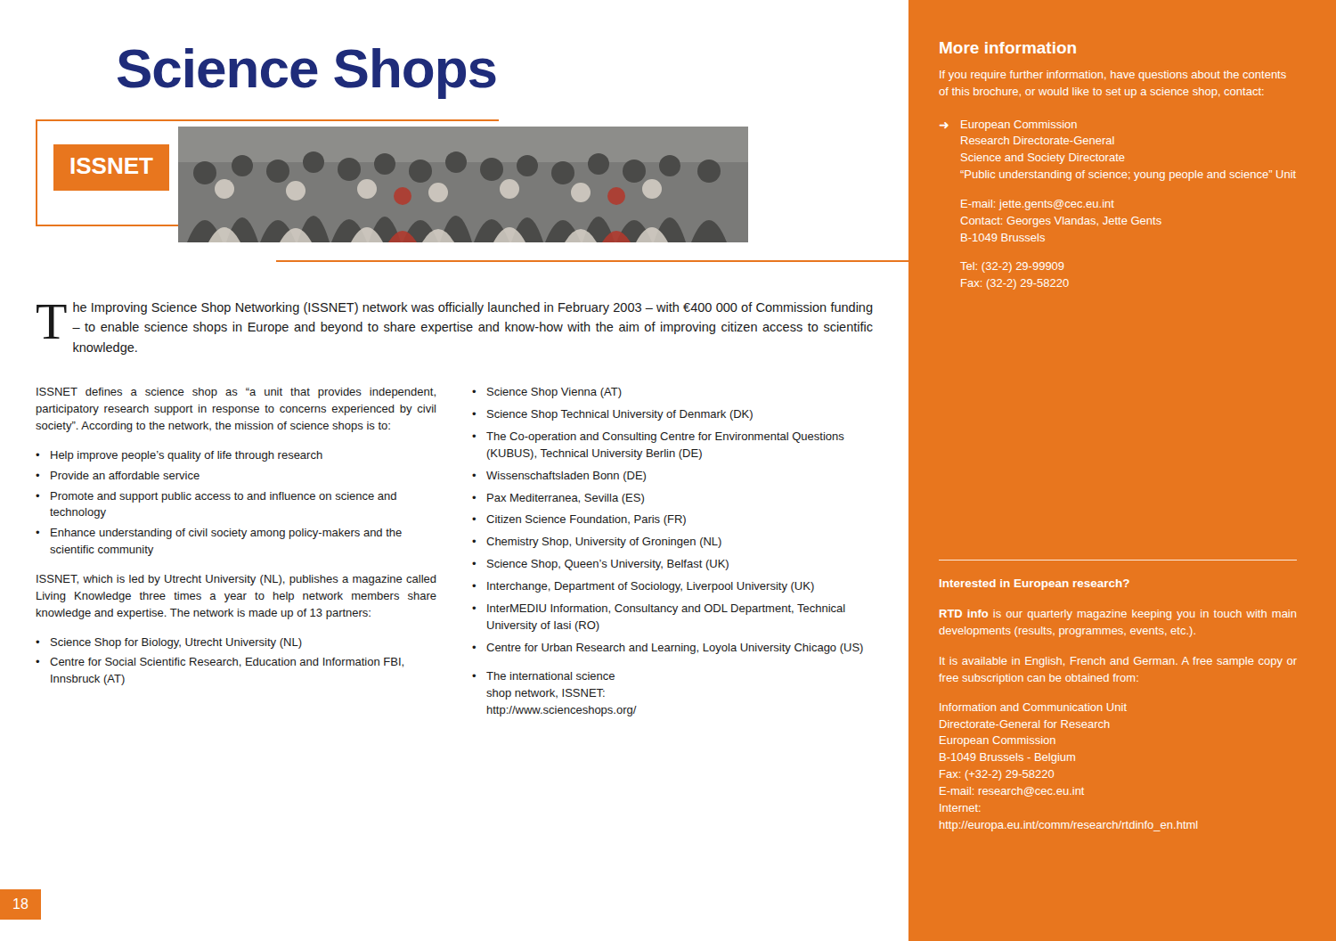Science Shops
ISSNET
The Improving Science Shop Networking (ISSNET) network was officially launched in February 2003 – with €400 000 of Commission funding – to enable science shops in Europe and beyond to share expertise and know-how with the aim of improving citizen access to scientific knowledge.
ISSNET defines a science shop as “a unit that provides independent, participatory research support in response to concerns experienced by civil society”. According to the network, the mission of science shops is to:
Help improve people’s quality of life through research
Provide an affordable service
Promote and support public access to and influence on science and technology
Enhance understanding of civil society among policy-makers and the scientific community
ISSNET, which is led by Utrecht University (NL), publishes a magazine called Living Knowledge three times a year to help network members share knowledge and expertise. The network is made up of 13 partners:
Science Shop for Biology, Utrecht University (NL)
Centre for Social Scientific Research, Education and Information FBI, Innsbruck (AT)
Science Shop Vienna (AT)
Science Shop Technical University of Denmark (DK)
The Co-operation and Consulting Centre for Environmental Questions (KUBUS), Technical University Berlin (DE)
Wissenschaftsladen Bonn (DE)
Pax Mediterranea, Sevilla (ES)
Citizen Science Foundation, Paris (FR)
Chemistry Shop, University of Groningen (NL)
Science Shop, Queen’s University, Belfast (UK)
Interchange, Department of Sociology, Liverpool University (UK)
InterMEDIU Information, Consultancy and ODL Department, Technical University of Iasi (RO)
Centre for Urban Research and Learning, Loyola University Chicago (US)
The international science
shop network, ISSNET:
http://www.scienceshops.org/
18
More information
If you require further information, have questions about the contents of this brochure, or would like to set up a science shop, contact:
➜
European Commission
Research Directorate-General
Science and Society Directorate
“Public understanding of science; young people and science” Unit
E-mail: jette.gents@cec.eu.int
Contact: Georges Vlandas, Jette Gents
B-1049 Brussels
Tel: (32-2) 29-99909
Fax: (32-2) 29-58220
Interested in European research?
RTD info is our quarterly magazine keeping you in touch with main developments (results, programmes, events, etc.).
It is available in English, French and German. A free sample copy or free subscription can be obtained from:
Information and Communication Unit
Directorate-General for Research
European Commission
B-1049 Brussels - Belgium
Fax: (+32-2) 29-58220
E-mail: research@cec.eu.int
Internet:
http://europa.eu.int/comm/research/rtdinfo_en.html